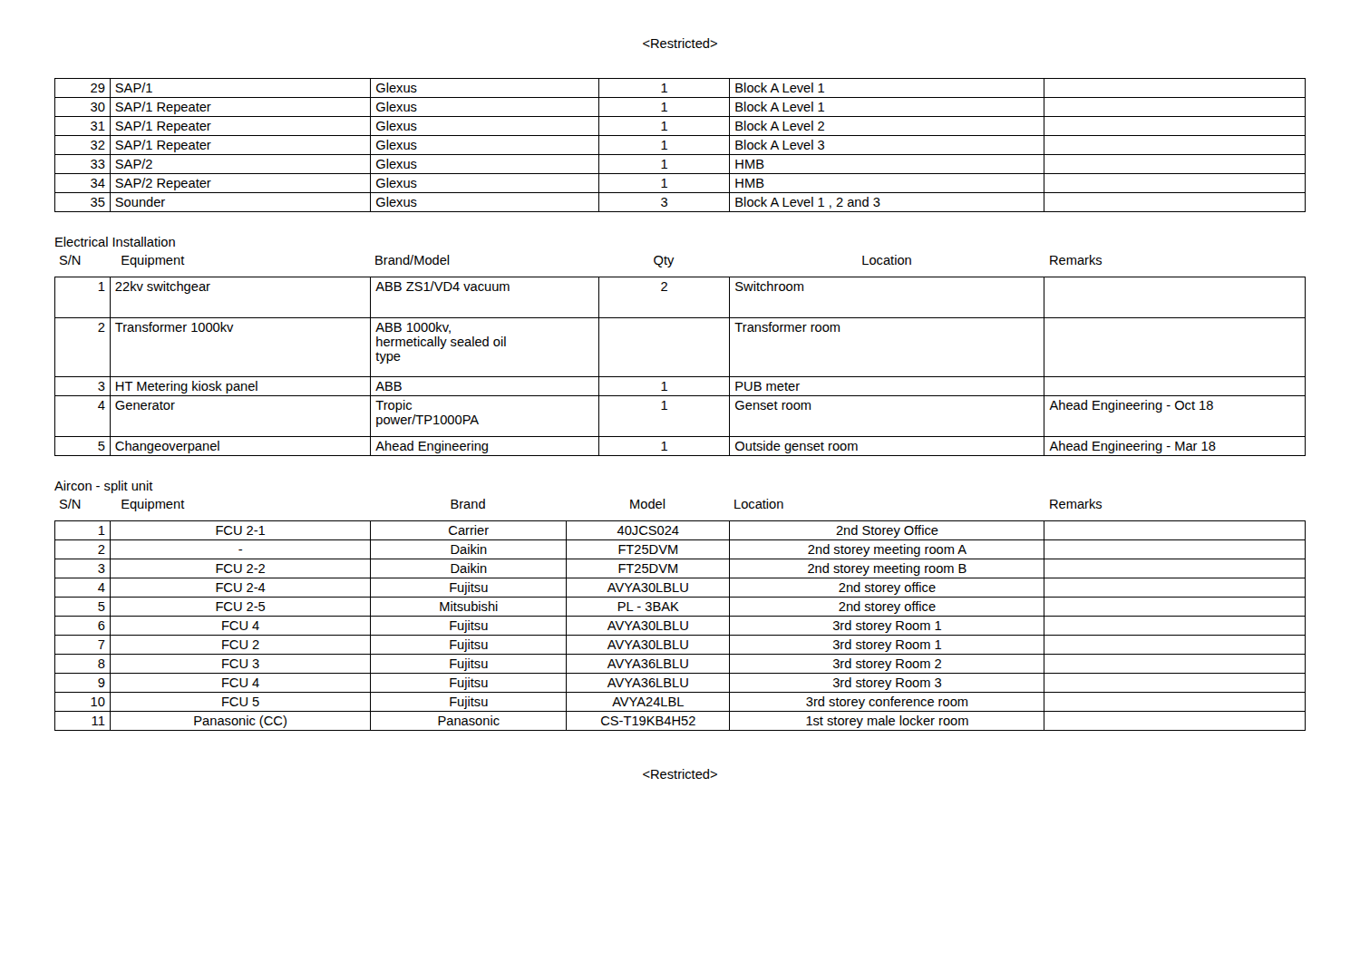<Restricted>
| 29 | SAP/1 | Glexus | 1 | Block A Level 1 | |
| 30 | SAP/1 Repeater | Glexus | 1 | Block A Level 1 | |
| 31 | SAP/1 Repeater | Glexus | 1 | Block A Level 2 | |
| 32 | SAP/1 Repeater | Glexus | 1 | Block A Level 3 | |
| 33 | SAP/2 | Glexus | 1 | HMB | |
| 34 | SAP/2 Repeater | Glexus | 1 | HMB | |
| 35 | Sounder | Glexus | 3 | Block A Level 1 , 2 and 3 | |
Electrical Installation
| S/N | Equipment | Brand/Model | Qty | Location | Remarks |
| 1 | 22kv switchgear | ABB ZS1/VD4 vacuum | 2 | Switchroom | |
| 2 | Transformer 1000kv | ABB 1000kv, hermetically sealed oil type | | Transformer room | |
| 3 | HT Metering kiosk panel | ABB | 1 | PUB meter | |
| 4 | Generator | Tropic power/TP1000PA | 1 | Genset room | Ahead Engineering - Oct 18 |
| 5 | Changeoverpanel | Ahead Engineering | 1 | Outside genset room | Ahead Engineering - Mar 18 |
Aircon - split unit
| S/N | Equipment | Brand | Model | Location | Remarks |
| 1 | FCU 2-1 | Carrier | 40JCS024 | 2nd Storey Office | |
| 2 | - | Daikin | FT25DVM | 2nd storey meeting room A | |
| 3 | FCU 2-2 | Daikin | FT25DVM | 2nd storey meeting room B | |
| 4 | FCU 2-4 | Fujitsu | AVYA30LBLU | 2nd storey office | |
| 5 | FCU 2-5 | Mitsubishi | PL - 3BAK | 2nd storey office | |
| 6 | FCU 4 | Fujitsu | AVYA30LBLU | 3rd storey Room 1 | |
| 7 | FCU 2 | Fujitsu | AVYA30LBLU | 3rd storey Room 1 | |
| 8 | FCU 3 | Fujitsu | AVYA36LBLU | 3rd storey Room 2 | |
| 9 | FCU 4 | Fujitsu | AVYA36LBLU | 3rd storey Room 3 | |
| 10 | FCU 5 | Fujitsu | AVYA24LBL | 3rd storey conference room | |
| 11 | Panasonic (CC) | Panasonic | CS-T19KB4H52 | 1st storey male locker room | |
<Restricted>